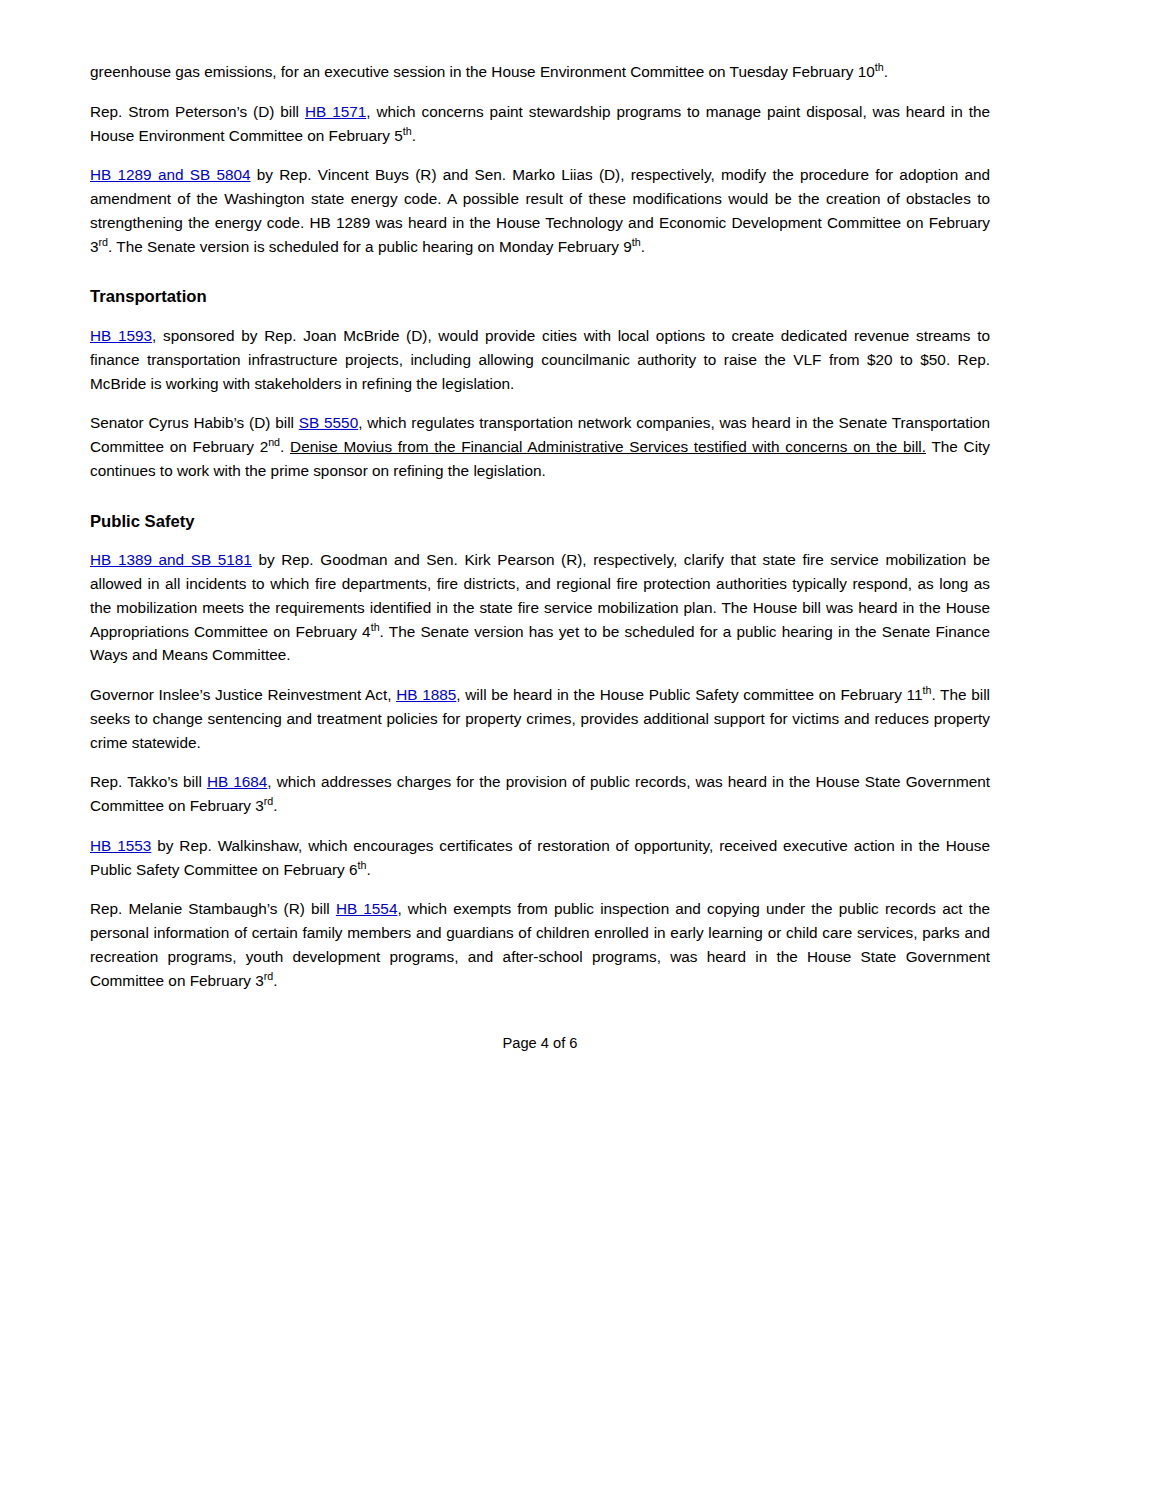greenhouse gas emissions, for an executive session in the House Environment Committee on Tuesday February 10th.
Rep. Strom Peterson’s (D) bill HB 1571, which concerns paint stewardship programs to manage paint disposal, was heard in the House Environment Committee on February 5th.
HB 1289 and SB 5804 by Rep. Vincent Buys (R) and Sen. Marko Liias (D), respectively, modify the procedure for adoption and amendment of the Washington state energy code. A possible result of these modifications would be the creation of obstacles to strengthening the energy code. HB 1289 was heard in the House Technology and Economic Development Committee on February 3rd. The Senate version is scheduled for a public hearing on Monday February 9th.
Transportation
HB 1593, sponsored by Rep. Joan McBride (D), would provide cities with local options to create dedicated revenue streams to finance transportation infrastructure projects, including allowing councilmanic authority to raise the VLF from $20 to $50. Rep. McBride is working with stakeholders in refining the legislation.
Senator Cyrus Habib’s (D) bill SB 5550, which regulates transportation network companies, was heard in the Senate Transportation Committee on February 2nd. Denise Movius from the Financial Administrative Services testified with concerns on the bill. The City continues to work with the prime sponsor on refining the legislation.
Public Safety
HB 1389 and SB 5181 by Rep. Goodman and Sen. Kirk Pearson (R), respectively, clarify that state fire service mobilization be allowed in all incidents to which fire departments, fire districts, and regional fire protection authorities typically respond, as long as the mobilization meets the requirements identified in the state fire service mobilization plan. The House bill was heard in the House Appropriations Committee on February 4th. The Senate version has yet to be scheduled for a public hearing in the Senate Finance Ways and Means Committee.
Governor Inslee’s Justice Reinvestment Act, HB 1885, will be heard in the House Public Safety committee on February 11th. The bill seeks to change sentencing and treatment policies for property crimes, provides additional support for victims and reduces property crime statewide.
Rep. Takko’s bill HB 1684, which addresses charges for the provision of public records, was heard in the House State Government Committee on February 3rd.
HB 1553 by Rep. Walkinshaw, which encourages certificates of restoration of opportunity, received executive action in the House Public Safety Committee on February 6th.
Rep. Melanie Stambaugh’s (R) bill HB 1554, which exempts from public inspection and copying under the public records act the personal information of certain family members and guardians of children enrolled in early learning or child care services, parks and recreation programs, youth development programs, and after-school programs, was heard in the House State Government Committee on February 3rd.
Page 4 of 6